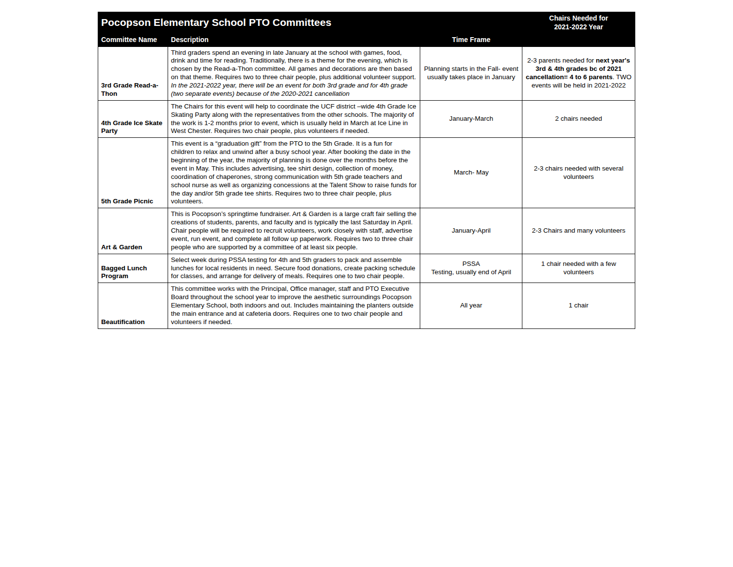| Pocopson Elementary School PTO Committees | | Chairs Needed for 2021-2022 Year |
| --- | --- | --- |
| Committee Name | Description | Time Frame | |
| 3rd Grade Read-a-Thon | Third graders spend an evening in late January at the school with games, food, drink and time for reading. Traditionally, there is a theme for the evening, which is chosen by the Read-a-Thon committee. All games and decorations are then based on that theme. Requires two to three chair people, plus additional volunteer support. In the 2021-2022 year, there will be an event for both 3rd grade and for 4th grade (two separate events) because of the 2020-2021 cancellation | Planning starts in the Fall- event usually takes place in January | 2-3 parents needed for next year's 3rd & 4th grades bc of 2021 cancellation= 4 to 6 parents . TWO events will be held in 2021-2022 |
| 4th Grade Ice Skate Party | The Chairs for this event will help to coordinate the UCF district –wide 4th Grade Ice Skating Party along with the representatives from the other schools. The majority of the work is 1-2 months prior to event, which is usually held in March at Ice Line in West Chester. Requires two chair people, plus volunteers if needed. | January-March | 2 chairs needed |
| 5th Grade Picnic | This event is a “graduation gift” from the PTO to the 5th Grade. It is a fun for children to relax and unwind after a busy school year. After booking the date in the beginning of the year, the majority of planning is done over the months before the event in May. This includes advertising, tee shirt design, collection of money, coordination of chaperones, strong communication with 5th grade teachers and school nurse as well as organizing concessions at the Talent Show to raise funds for the day and/or 5th grade tee shirts. Requires two to three chair people, plus volunteers. | March- May | 2-3 chairs needed with several volunteers |
| Art & Garden | This is Pocopson’s springtime fundraiser. Art & Garden is a large craft fair selling the creations of students, parents, and faculty and is typically the last Saturday in April. Chair people will be required to recruit volunteers, work closely with staff, advertise event, run event, and complete all follow up paperwork. Requires two to three chair people who are supported by a committee of at least six people. | January-April | 2-3 Chairs and many volunteers |
| Bagged Lunch Program | Select week during PSSA testing for 4th and 5th graders to pack and assemble lunches for local residents in need. Secure food donations, create packing schedule for classes, and arrange for delivery of meals. Requires one to two chair people. | PSSA Testing, usually end of April | 1 chair needed with a few volunteers |
| Beautification | This committee works with the Principal, Office manager, staff and PTO Executive Board throughout the school year to improve the aesthetic surroundings Pocopson Elementary School, both indoors and out. Includes maintaining the planters outside the main entrance and at cafeteria doors. Requires one to two chair people and volunteers if needed. | All year | 1 chair |